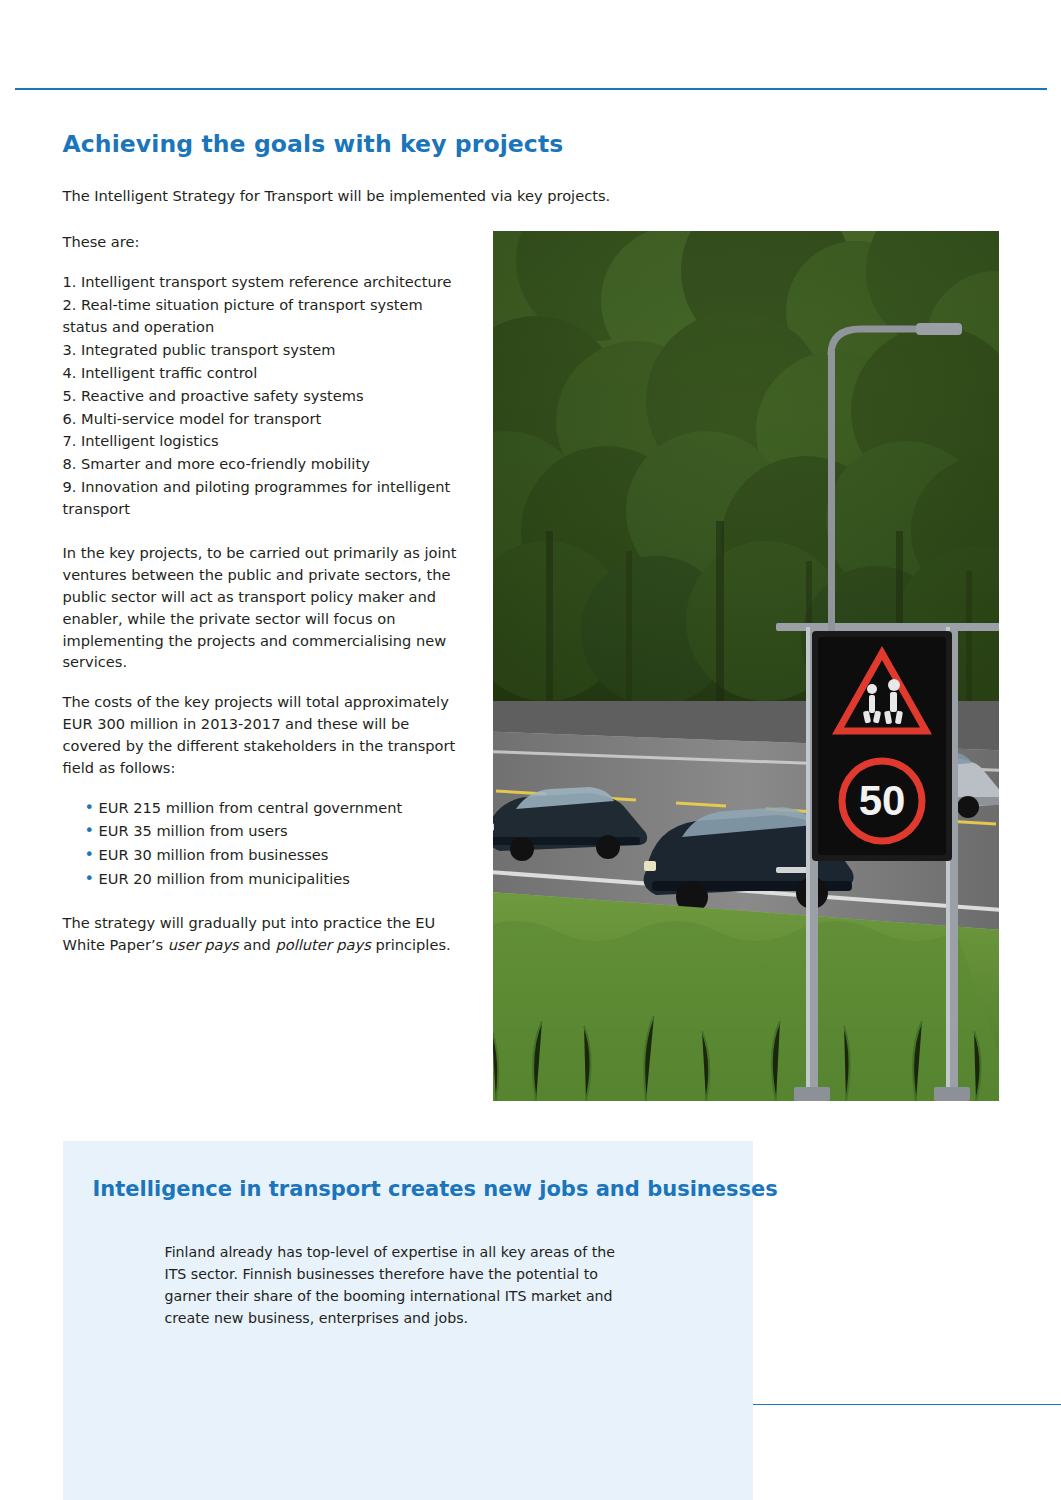Achieving the goals with key projects
The Intelligent Strategy for Transport will be implemented via key projects.
These are:
1. Intelligent transport system reference architecture
2. Real-time situation picture of transport system status and operation
3. Integrated public transport system
4. Intelligent traffic control
5. Reactive and proactive safety systems
6. Multi-service model for transport
7. Intelligent logistics
8. Smarter and more eco-friendly mobility
9. Innovation and piloting programmes for intelligent transport
In the key projects, to be carried out primarily as joint ventures between the public and private sectors, the public sector will act as transport policy maker and enabler, while the private sector will focus on implementing the projects and commercialising new services.
The costs of the key projects will total approximately EUR 300 million in 2013-2017 and these will be covered by the different stakeholders in the transport field as follows:
EUR 215 million from central government
EUR 35 million from users
EUR 30 million from businesses
EUR 20 million from municipalities
The strategy will gradually put into practice the EU White Paper’s user pays and polluter pays principles.
50
Intelligence in transport creates new jobs and businesses
Finland already has top-level of expertise in all key areas of the ITS sector. Finnish businesses therefore have the potential to garner their share of the booming international ITS market and create new business, enterprises and jobs.